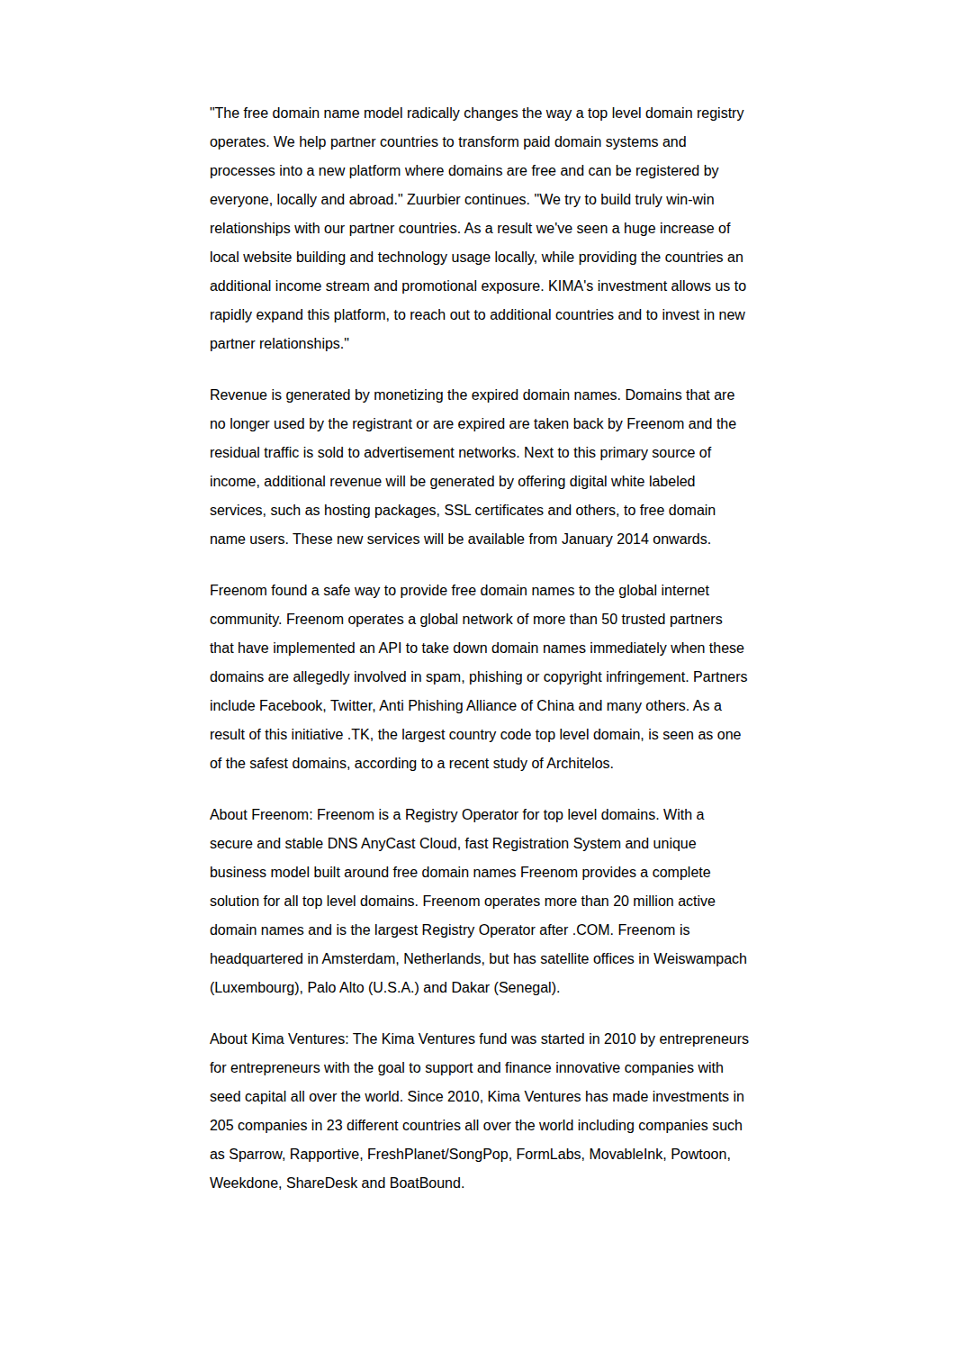"The free domain name model radically changes the way a top level domain registry operates. We help partner countries to transform paid domain systems and processes into a new platform where domains are free and can be registered by everyone, locally and abroad." Zuurbier continues. "We try to build truly win-win relationships with our partner countries. As a result we've seen a huge increase of local website building and technology usage locally, while providing the countries an additional income stream and promotional exposure. KIMA's investment allows us to rapidly expand this platform, to reach out to additional countries and to invest in new partner relationships."
Revenue is generated by monetizing the expired domain names. Domains that are no longer used by the registrant or are expired are taken back by Freenom and the residual traffic is sold to advertisement networks. Next to this primary source of income, additional revenue will be generated by offering digital white labeled services, such as hosting packages, SSL certificates and others, to free domain name users. These new services will be available from January 2014 onwards.
Freenom found a safe way to provide free domain names to the global internet community. Freenom operates a global network of more than 50 trusted partners that have implemented an API to take down domain names immediately when these domains are allegedly involved in spam, phishing or copyright infringement. Partners include Facebook, Twitter, Anti Phishing Alliance of China and many others. As a result of this initiative .TK, the largest country code top level domain, is seen as one of the safest domains, according to a recent study of Architelos.
About Freenom: Freenom is a Registry Operator for top level domains. With a secure and stable DNS AnyCast Cloud, fast Registration System and unique business model built around free domain names Freenom provides a complete solution for all top level domains. Freenom operates more than 20 million active domain names and is the largest Registry Operator after .COM. Freenom is headquartered in Amsterdam, Netherlands, but has satellite offices in Weiswampach (Luxembourg), Palo Alto (U.S.A.) and Dakar (Senegal).
About Kima Ventures: The Kima Ventures fund was started in 2010 by entrepreneurs for entrepreneurs with the goal to support and finance innovative companies with seed capital all over the world. Since 2010, Kima Ventures has made investments in 205 companies in 23 different countries all over the world including companies such as Sparrow, Rapportive, FreshPlanet/SongPop, FormLabs, MovableInk, Powtoon, Weekdone, ShareDesk and BoatBound.